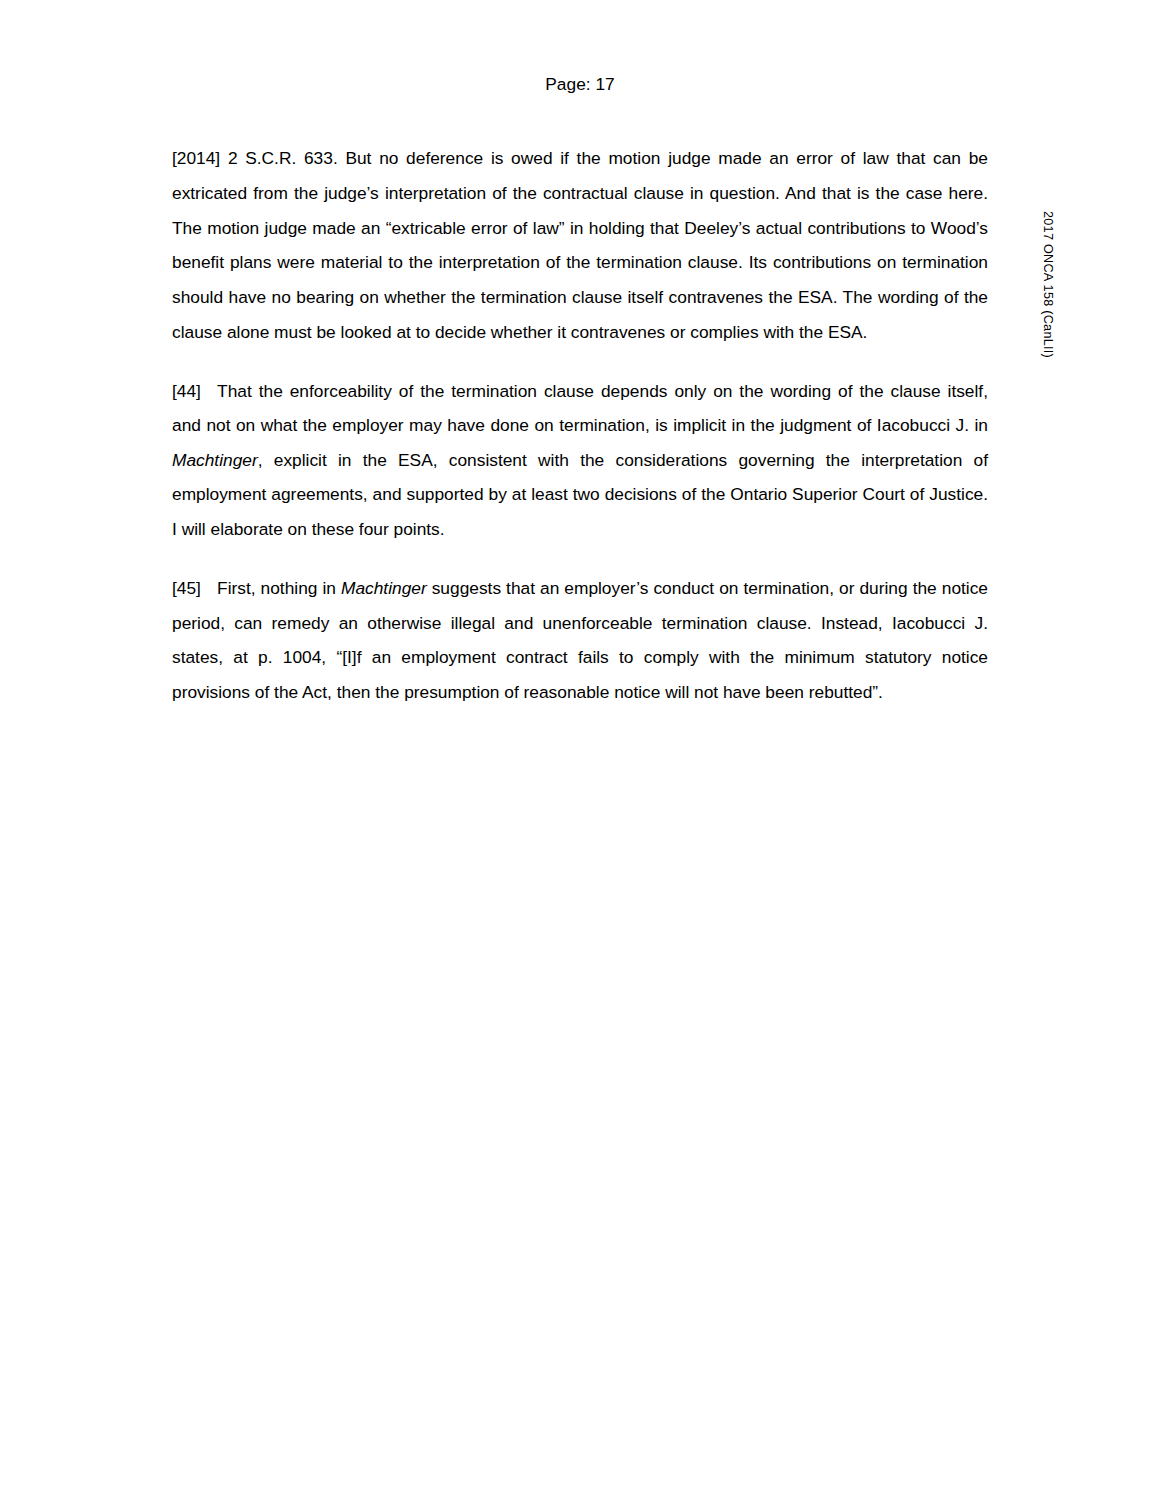Page: 17
2017 ONCA 158 (CanLII)
[2014] 2 S.C.R. 633. But no deference is owed if the motion judge made an error of law that can be extricated from the judge’s interpretation of the contractual clause in question. And that is the case here. The motion judge made an “extricable error of law” in holding that Deeley’s actual contributions to Wood’s benefit plans were material to the interpretation of the termination clause. Its contributions on termination should have no bearing on whether the termination clause itself contravenes the ESA. The wording of the clause alone must be looked at to decide whether it contravenes or complies with the ESA.
[44] That the enforceability of the termination clause depends only on the wording of the clause itself, and not on what the employer may have done on termination, is implicit in the judgment of Iacobucci J. in Machtinger, explicit in the ESA, consistent with the considerations governing the interpretation of employment agreements, and supported by at least two decisions of the Ontario Superior Court of Justice. I will elaborate on these four points.
[45] First, nothing in Machtinger suggests that an employer’s conduct on termination, or during the notice period, can remedy an otherwise illegal and unenforceable termination clause. Instead, Iacobucci J. states, at p. 1004, “[I]f an employment contract fails to comply with the minimum statutory notice provisions of the Act, then the presumption of reasonable notice will not have been rebutted”.